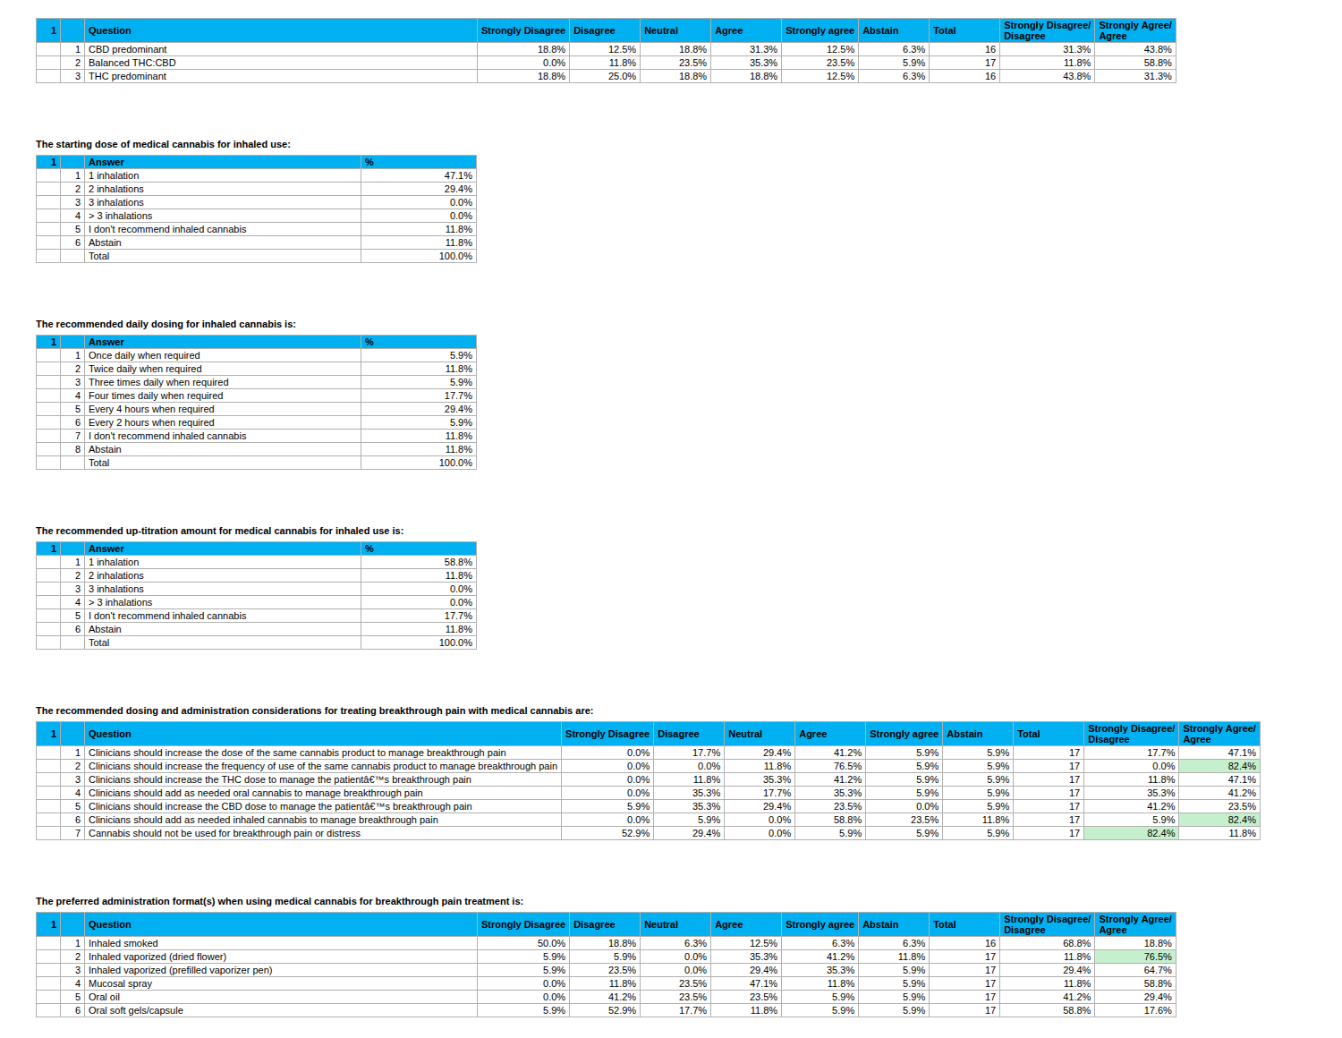| 1 | | Question | Strongly Disagree | Disagree | Neutral | Agree | Strongly agree | Abstain | Total | Strongly Disagree/ Disagree | Strongly Agree/ Agree |
| --- | --- | --- | --- | --- | --- | --- | --- | --- | --- | --- | --- |
| | 1 | CBD predominant | 18.8% | 12.5% | 18.8% | 31.3% | 12.5% | 6.3% | 16 | 31.3% | 43.8% |
| | 2 | Balanced THC:CBD | 0.0% | 11.8% | 23.5% | 35.3% | 23.5% | 5.9% | 17 | 11.8% | 58.8% |
| | 3 | THC predominant | 18.8% | 25.0% | 18.8% | 18.8% | 12.5% | 6.3% | 16 | 43.8% | 31.3% |
The starting dose of medical cannabis for inhaled use:
| 1 | | Answer | % |
| --- | --- | --- | --- |
| | 1 | 1 inhalation | 47.1% |
| | 2 | 2 inhalations | 29.4% |
| | 3 | 3 inhalations | 0.0% |
| | 4 | > 3 inhalations | 0.0% |
| | 5 | I don't recommend inhaled cannabis | 11.8% |
| | 6 | Abstain | 11.8% |
| | | Total | 100.0% |
The recommended daily dosing for inhaled cannabis is:
| 1 | | Answer | % |
| --- | --- | --- | --- |
| | 1 | Once daily when required | 5.9% |
| | 2 | Twice daily when required | 11.8% |
| | 3 | Three times daily when required | 5.9% |
| | 4 | Four times daily when required | 17.7% |
| | 5 | Every 4 hours when required | 29.4% |
| | 6 | Every 2 hours when required | 5.9% |
| | 7 | I don't recommend inhaled cannabis | 11.8% |
| | 8 | Abstain | 11.8% |
| | | Total | 100.0% |
The recommended up-titration amount for medical cannabis for inhaled use is:
| 1 | | Answer | % |
| --- | --- | --- | --- |
| | 1 | 1 inhalation | 58.8% |
| | 2 | 2 inhalations | 11.8% |
| | 3 | 3 inhalations | 0.0% |
| | 4 | > 3 inhalations | 0.0% |
| | 5 | I don't recommend inhaled cannabis | 17.7% |
| | 6 | Abstain | 11.8% |
| | | Total | 100.0% |
The recommended dosing and administration considerations for treating breakthrough pain with medical cannabis are:
| 1 | | Question | Strongly Disagree | Disagree | Neutral | Agree | Strongly agree | Abstain | Total | Strongly Disagree/ Disagree | Strongly Agree/ Agree |
| --- | --- | --- | --- | --- | --- | --- | --- | --- | --- | --- | --- |
| | 1 | Clinicians should increase the dose of the same cannabis product to manage breakthrough pain | 0.0% | 17.7% | 29.4% | 41.2% | 5.9% | 5.9% | 17 | 17.7% | 47.1% |
| | 2 | Clinicians should increase the frequency of use of the same cannabis product to manage breakthrough pain | 0.0% | 0.0% | 11.8% | 76.5% | 5.9% | 5.9% | 17 | 0.0% | 82.4% |
| | 3 | Clinicians should increase the THC dose to manage the patientâ€™s breakthrough pain | 0.0% | 11.8% | 35.3% | 41.2% | 5.9% | 5.9% | 17 | 11.8% | 47.1% |
| | 4 | Clinicians should add as needed oral cannabis to manage breakthrough pain | 0.0% | 35.3% | 17.7% | 35.3% | 5.9% | 5.9% | 17 | 35.3% | 41.2% |
| | 5 | Clinicians should increase the CBD dose to manage the patientâ€™s breakthrough pain | 5.9% | 35.3% | 29.4% | 23.5% | 0.0% | 5.9% | 17 | 41.2% | 23.5% |
| | 6 | Clinicians should add as needed inhaled cannabis to manage breakthrough pain | 0.0% | 5.9% | 0.0% | 58.8% | 23.5% | 11.8% | 17 | 5.9% | 82.4% |
| | 7 | Cannabis should not be used for breakthrough pain or distress | 52.9% | 29.4% | 0.0% | 5.9% | 5.9% | 5.9% | 17 | 82.4% | 11.8% |
The preferred administration format(s) when using medical cannabis for breakthrough pain treatment is:
| 1 | | Question | Strongly Disagree | Disagree | Neutral | Agree | Strongly agree | Abstain | Total | Strongly Disagree/ Disagree | Strongly Agree/ Agree |
| --- | --- | --- | --- | --- | --- | --- | --- | --- | --- | --- | --- |
| | 1 | Inhaled smoked | 50.0% | 18.8% | 6.3% | 12.5% | 6.3% | 6.3% | 16 | 68.8% | 18.8% |
| | 2 | Inhaled vaporized (dried flower) | 5.9% | 5.9% | 0.0% | 35.3% | 41.2% | 11.8% | 17 | 11.8% | 76.5% |
| | 3 | Inhaled vaporized (prefilled vaporizer pen) | 5.9% | 23.5% | 0.0% | 29.4% | 35.3% | 5.9% | 17 | 29.4% | 64.7% |
| | 4 | Mucosal spray | 0.0% | 11.8% | 23.5% | 47.1% | 11.8% | 5.9% | 17 | 11.8% | 58.8% |
| | 5 | Oral oil | 0.0% | 41.2% | 23.5% | 23.5% | 5.9% | 5.9% | 17 | 41.2% | 29.4% |
| | 6 | Oral soft gels/capsule | 5.9% | 52.9% | 17.7% | 11.8% | 5.9% | 5.9% | 17 | 58.8% | 17.6% |